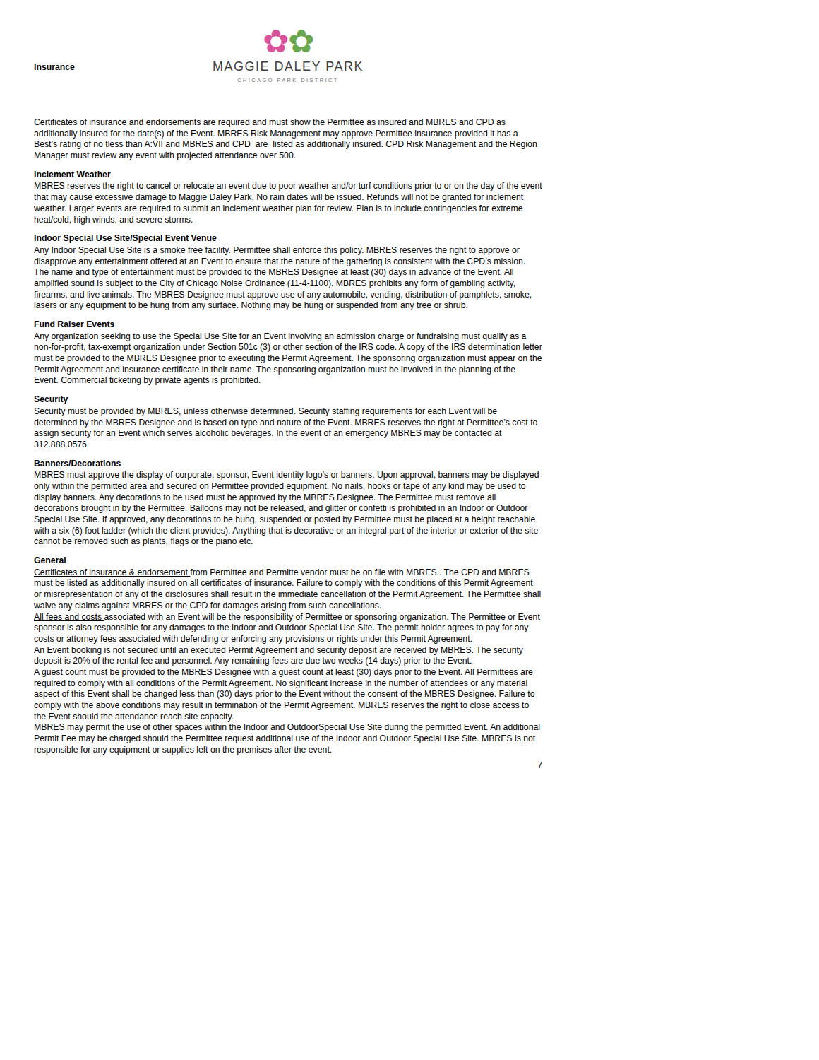Insurance
✿✿
MAGGIE DALEY PARK
CHICAGO PARK DISTRICT
Certificates of insurance and endorsements are required and must show the Permittee as insured and MBRES and CPD as additionally insured for the date(s) of the Event. MBRES Risk Management may approve Permittee insurance provided it has a Best’s rating of no tless than A:VII and MBRES and CPD are listed as additionally insured. CPD Risk Management and the Region Manager must review any event with projected attendance over 500.
Inclement Weather
MBRES reserves the right to cancel or relocate an event due to poor weather and/or turf conditions prior to or on the day of the event that may cause excessive damage to Maggie Daley Park. No rain dates will be issued. Refunds will not be granted for inclement weather. Larger events are required to submit an inclement weather plan for review. Plan is to include contingencies for extreme heat/cold, high winds, and severe storms.
Indoor Special Use Site/Special Event Venue
Any Indoor Special Use Site is a smoke free facility. Permittee shall enforce this policy. MBRES reserves the right to approve or disapprove any entertainment offered at an Event to ensure that the nature of the gathering is consistent with the CPD’s mission. The name and type of entertainment must be provided to the MBRES Designee at least (30) days in advance of the Event. All amplified sound is subject to the City of Chicago Noise Ordinance (11-4-1100). MBRES prohibits any form of gambling activity, firearms, and live animals. The MBRES Designee must approve use of any automobile, vending, distribution of pamphlets, smoke, lasers or any equipment to be hung from any surface. Nothing may be hung or suspended from any tree or shrub.
Fund Raiser Events
Any organization seeking to use the Special Use Site for an Event involving an admission charge or fundraising must qualify as a non-for-profit, tax-exempt organization under Section 501c (3) or other section of the IRS code. A copy of the IRS determination letter must be provided to the MBRES Designee prior to executing the Permit Agreement. The sponsoring organization must appear on the Permit Agreement and insurance certificate in their name. The sponsoring organization must be involved in the planning of the Event. Commercial ticketing by private agents is prohibited.
Security
Security must be provided by MBRES, unless otherwise determined. Security staffing requirements for each Event will be determined by the MBRES Designee and is based on type and nature of the Event. MBRES reserves the right at Permittee’s cost to assign security for an Event which serves alcoholic beverages. In the event of an emergency MBRES may be contacted at 312.888.0576
Banners/Decorations
MBRES must approve the display of corporate, sponsor, Event identity logo’s or banners. Upon approval, banners may be displayed only within the permitted area and secured on Permittee provided equipment. No nails, hooks or tape of any kind may be used to display banners. Any decorations to be used must be approved by the MBRES Designee. The Permittee must remove all decorations brought in by the Permittee. Balloons may not be released, and glitter or confetti is prohibited in an Indoor or Outdoor Special Use Site. If approved, any decorations to be hung, suspended or posted by Permittee must be placed at a height reachable with a six (6) foot ladder (which the client provides). Anything that is decorative or an integral part of the interior or exterior of the site cannot be removed such as plants, flags or the piano etc.
General
Certificates of insurance & endorsement from Permittee and Permitte vendor must be on file with MBRES.. The CPD and MBRES must be listed as additionally insured on all certificates of insurance. Failure to comply with the conditions of this Permit Agreement or misrepresentation of any of the disclosures shall result in the immediate cancellation of the Permit Agreement. The Permittee shall waive any claims against MBRES or the CPD for damages arising from such cancellations.
All fees and costs associated with an Event will be the responsibility of Permittee or sponsoring organization. The Permittee or Event sponsor is also responsible for any damages to the Indoor and Outdoor Special Use Site. The permit holder agrees to pay for any costs or attorney fees associated with defending or enforcing any provisions or rights under this Permit Agreement.
An Event booking is not secured until an executed Permit Agreement and security deposit are received by MBRES. The security deposit is 20% of the rental fee and personnel. Any remaining fees are due two weeks (14 days) prior to the Event.
A guest count must be provided to the MBRES Designee with a guest count at least (30) days prior to the Event. All Permittees are required to comply with all conditions of the Permit Agreement. No significant increase in the number of attendees or any material aspect of this Event shall be changed less than (30) days prior to the Event without the consent of the MBRES Designee. Failure to comply with the above conditions may result in termination of the Permit Agreement. MBRES reserves the right to close access to the Event should the attendance reach site capacity.
MBRES may permit the use of other spaces within the Indoor and OutdoorSpecial Use Site during the permitted Event. An additional Permit Fee may be charged should the Permittee request additional use of the Indoor and Outdoor Special Use Site. MBRES is not responsible for any equipment or supplies left on the premises after the event.
7